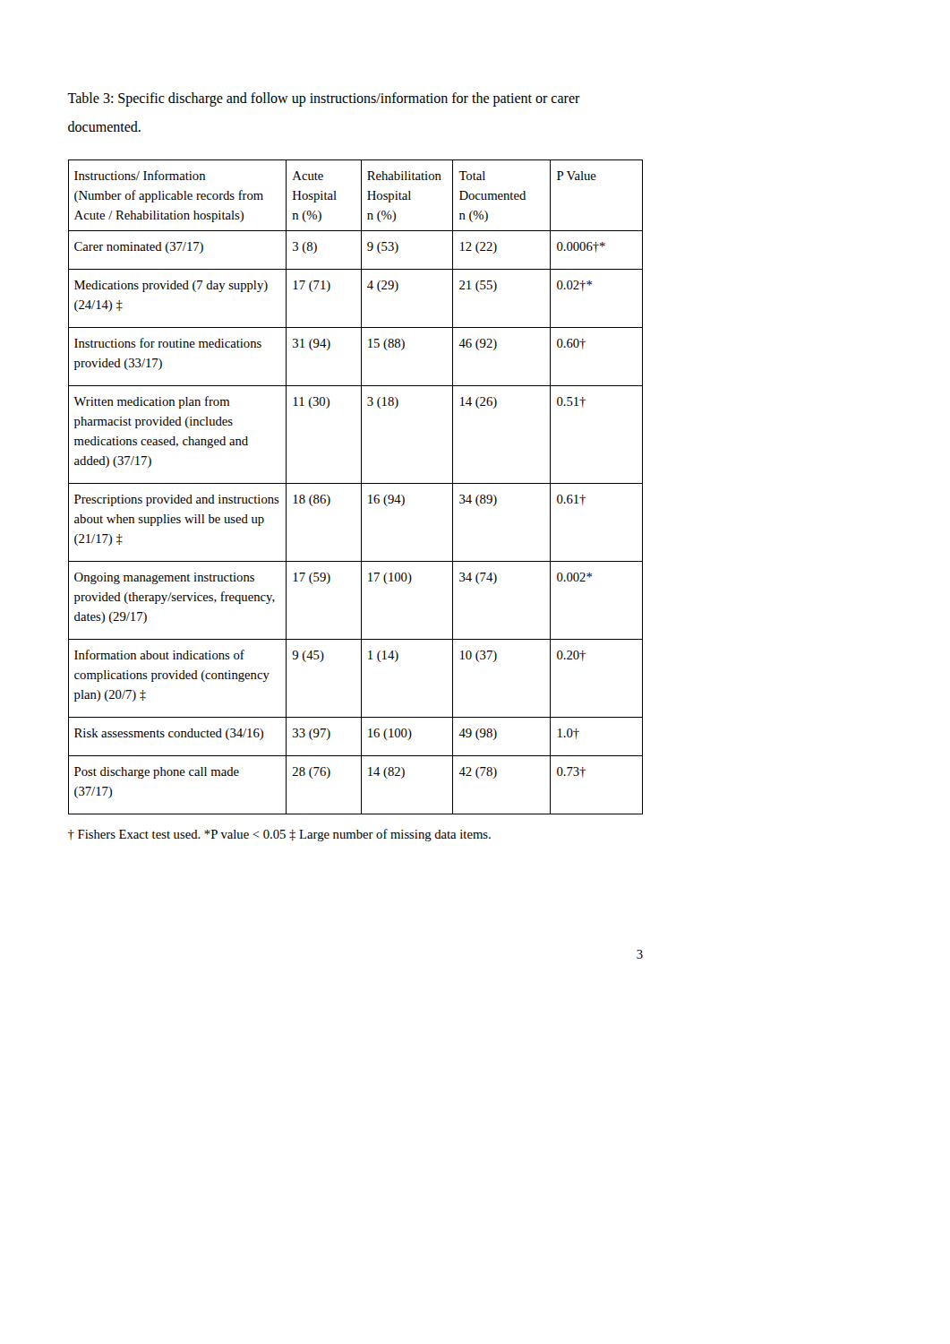Table 3: Specific discharge and follow up instructions/information for the patient or carer documented.
| Instructions/ Information (Number of applicable records from Acute / Rehabilitation hospitals) | Acute Hospital n (%) | Rehabilitation Hospital n (%) | Total Documented n (%) | P Value |
| --- | --- | --- | --- | --- |
| Carer nominated (37/17) | 3 (8) | 9 (53) | 12 (22) | 0.0006†* |
| Medications provided (7 day supply) (24/14) ‡ | 17 (71) | 4 (29) | 21 (55) | 0.02†* |
| Instructions for routine medications provided (33/17) | 31 (94) | 15 (88) | 46 (92) | 0.60† |
| Written medication plan from pharmacist provided (includes medications ceased, changed and added) (37/17) | 11 (30) | 3 (18) | 14 (26) | 0.51† |
| Prescriptions provided and instructions about when supplies will be used up (21/17) ‡ | 18 (86) | 16 (94) | 34 (89) | 0.61† |
| Ongoing management instructions provided (therapy/services, frequency, dates) (29/17) | 17 (59) | 17 (100) | 34 (74) | 0.002* |
| Information about indications of complications provided (contingency plan) (20/7) ‡ | 9 (45) | 1 (14) | 10 (37) | 0.20† |
| Risk assessments conducted (34/16) | 33 (97) | 16 (100) | 49 (98) | 1.0† |
| Post discharge phone call made (37/17) | 28 (76) | 14 (82) | 42 (78) | 0.73† |
† Fishers Exact test used. *P value < 0.05 ‡ Large number of missing data items.
3